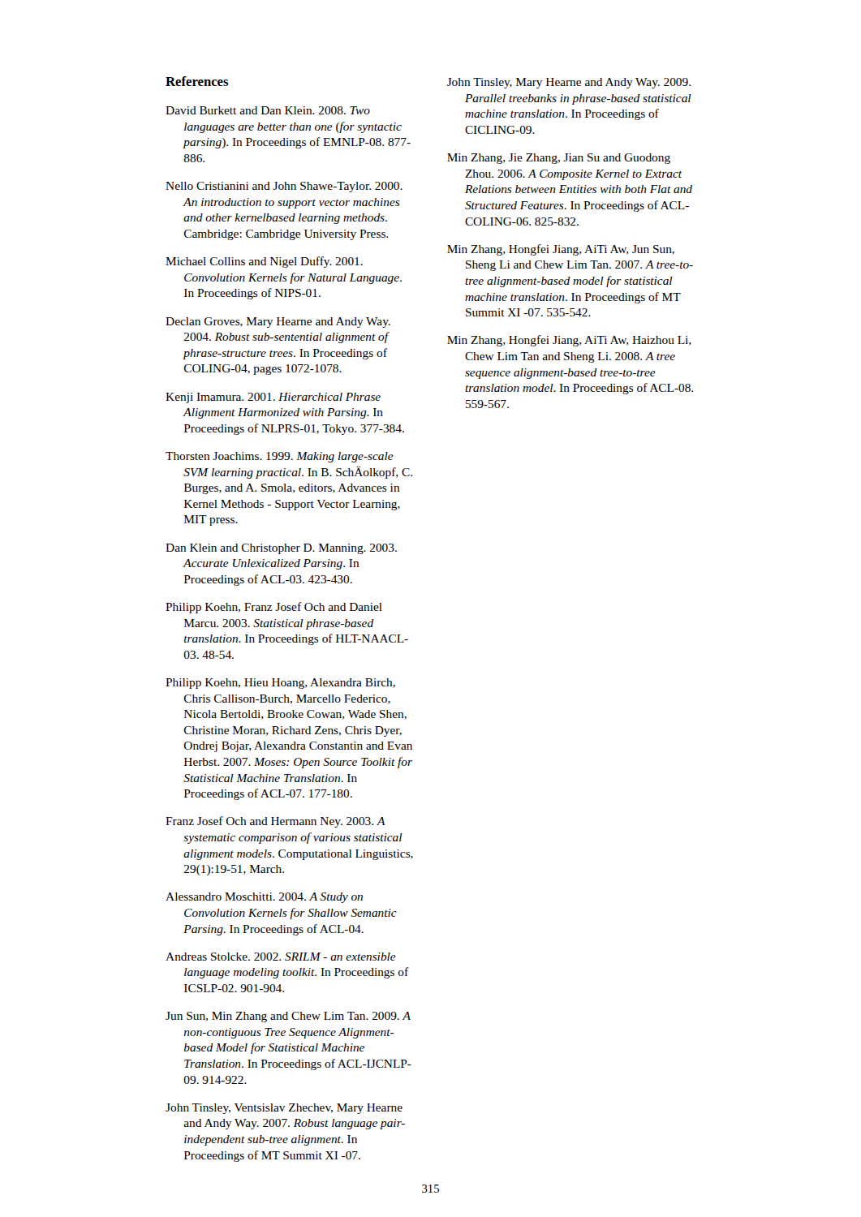References
David Burkett and Dan Klein. 2008. Two languages are better than one (for syntactic parsing). In Proceedings of EMNLP-08. 877-886.
Nello Cristianini and John Shawe-Taylor. 2000. An introduction to support vector machines and other kernelbased learning methods. Cambridge: Cambridge University Press.
Michael Collins and Nigel Duffy. 2001. Convolution Kernels for Natural Language. In Proceedings of NIPS-01.
Declan Groves, Mary Hearne and Andy Way. 2004. Robust sub-sentential alignment of phrase-structure trees. In Proceedings of COLING-04, pages 1072-1078.
Kenji Imamura. 2001. Hierarchical Phrase Alignment Harmonized with Parsing. In Proceedings of NLPRS-01, Tokyo. 377-384.
Thorsten Joachims. 1999. Making large-scale SVM learning practical. In B. SchÄolkopf, C. Burges, and A. Smola, editors, Advances in Kernel Methods - Support Vector Learning, MIT press.
Dan Klein and Christopher D. Manning. 2003. Accurate Unlexicalized Parsing. In Proceedings of ACL-03. 423-430.
Philipp Koehn, Franz Josef Och and Daniel Marcu. 2003. Statistical phrase-based translation. In Proceedings of HLT-NAACL-03. 48-54.
Philipp Koehn, Hieu Hoang, Alexandra Birch, Chris Callison-Burch, Marcello Federico, Nicola Bertoldi, Brooke Cowan, Wade Shen, Christine Moran, Richard Zens, Chris Dyer, Ondrej Bojar, Alexandra Constantin and Evan Herbst. 2007. Moses: Open Source Toolkit for Statistical Machine Translation. In Proceedings of ACL-07. 177-180.
Franz Josef Och and Hermann Ney. 2003. A systematic comparison of various statistical alignment models. Computational Linguistics, 29(1):19-51, March.
Alessandro Moschitti. 2004. A Study on Convolution Kernels for Shallow Semantic Parsing. In Proceedings of ACL-04.
Andreas Stolcke. 2002. SRILM - an extensible language modeling toolkit. In Proceedings of ICSLP-02. 901-904.
Jun Sun, Min Zhang and Chew Lim Tan. 2009. A non-contiguous Tree Sequence Alignment-based Model for Statistical Machine Translation. In Proceedings of ACL-IJCNLP-09. 914-922.
John Tinsley, Ventsislav Zhechev, Mary Hearne and Andy Way. 2007. Robust language pair-independent sub-tree alignment. In Proceedings of MT Summit XI -07.
John Tinsley, Mary Hearne and Andy Way. 2009. Parallel treebanks in phrase-based statistical machine translation. In Proceedings of CICLING-09.
Min Zhang, Jie Zhang, Jian Su and Guodong Zhou. 2006. A Composite Kernel to Extract Relations between Entities with both Flat and Structured Features. In Proceedings of ACL-COLING-06. 825-832.
Min Zhang, Hongfei Jiang, AiTi Aw, Jun Sun, Sheng Li and Chew Lim Tan. 2007. A tree-to-tree alignment-based model for statistical machine translation. In Proceedings of MT Summit XI -07. 535-542.
Min Zhang, Hongfei Jiang, AiTi Aw, Haizhou Li, Chew Lim Tan and Sheng Li. 2008. A tree sequence alignment-based tree-to-tree translation model. In Proceedings of ACL-08. 559-567.
315